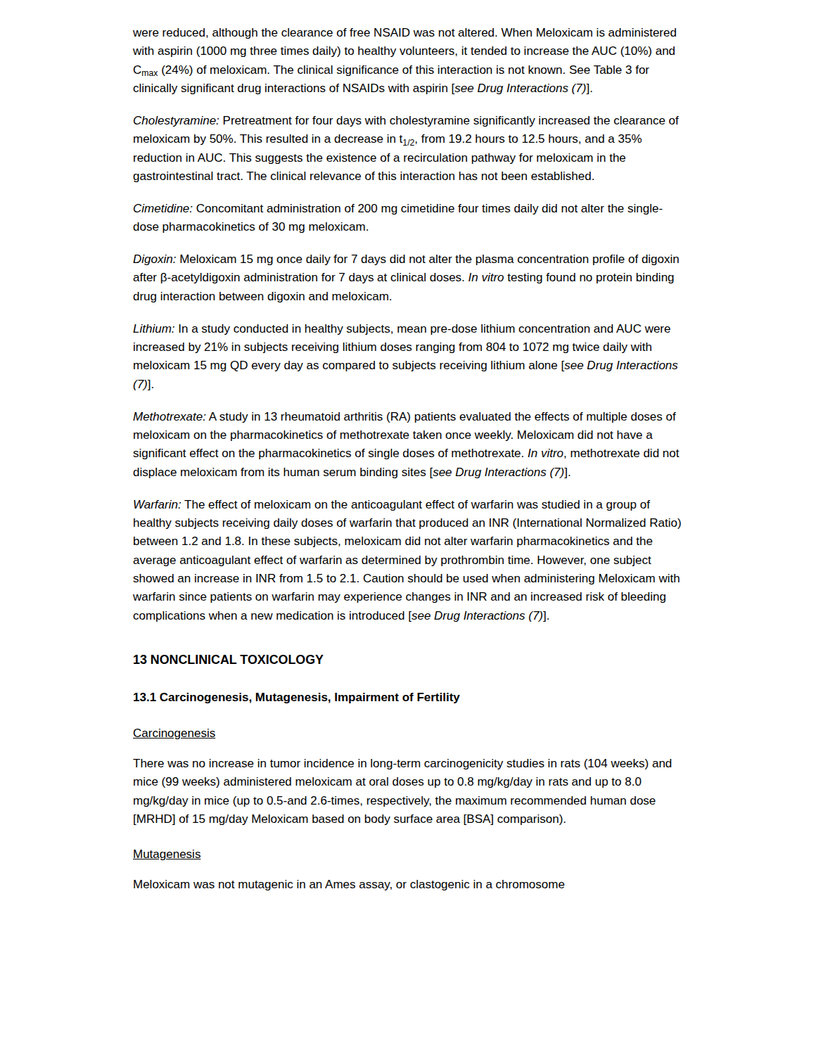were reduced, although the clearance of free NSAID was not altered. When Meloxicam is administered with aspirin (1000 mg three times daily) to healthy volunteers, it tended to increase the AUC (10%) and Cmax (24%) of meloxicam. The clinical significance of this interaction is not known. See Table 3 for clinically significant drug interactions of NSAIDs with aspirin [see Drug Interactions (7)].
Cholestyramine: Pretreatment for four days with cholestyramine significantly increased the clearance of meloxicam by 50%. This resulted in a decrease in t1/2, from 19.2 hours to 12.5 hours, and a 35% reduction in AUC. This suggests the existence of a recirculation pathway for meloxicam in the gastrointestinal tract. The clinical relevance of this interaction has not been established.
Cimetidine: Concomitant administration of 200 mg cimetidine four times daily did not alter the single-dose pharmacokinetics of 30 mg meloxicam.
Digoxin: Meloxicam 15 mg once daily for 7 days did not alter the plasma concentration profile of digoxin after β-acetyldigoxin administration for 7 days at clinical doses. In vitro testing found no protein binding drug interaction between digoxin and meloxicam.
Lithium: In a study conducted in healthy subjects, mean pre-dose lithium concentration and AUC were increased by 21% in subjects receiving lithium doses ranging from 804 to 1072 mg twice daily with meloxicam 15 mg QD every day as compared to subjects receiving lithium alone [see Drug Interactions (7)].
Methotrexate: A study in 13 rheumatoid arthritis (RA) patients evaluated the effects of multiple doses of meloxicam on the pharmacokinetics of methotrexate taken once weekly. Meloxicam did not have a significant effect on the pharmacokinetics of single doses of methotrexate. In vitro, methotrexate did not displace meloxicam from its human serum binding sites [see Drug Interactions (7)].
Warfarin: The effect of meloxicam on the anticoagulant effect of warfarin was studied in a group of healthy subjects receiving daily doses of warfarin that produced an INR (International Normalized Ratio) between 1.2 and 1.8. In these subjects, meloxicam did not alter warfarin pharmacokinetics and the average anticoagulant effect of warfarin as determined by prothrombin time. However, one subject showed an increase in INR from 1.5 to 2.1. Caution should be used when administering Meloxicam with warfarin since patients on warfarin may experience changes in INR and an increased risk of bleeding complications when a new medication is introduced [see Drug Interactions (7)].
13 NONCLINICAL TOXICOLOGY
13.1 Carcinogenesis, Mutagenesis, Impairment of Fertility
Carcinogenesis
There was no increase in tumor incidence in long-term carcinogenicity studies in rats (104 weeks) and mice (99 weeks) administered meloxicam at oral doses up to 0.8 mg/kg/day in rats and up to 8.0 mg/kg/day in mice (up to 0.5-and 2.6-times, respectively, the maximum recommended human dose [MRHD] of 15 mg/day Meloxicam based on body surface area [BSA] comparison).
Mutagenesis
Meloxicam was not mutagenic in an Ames assay, or clastogenic in a chromosome